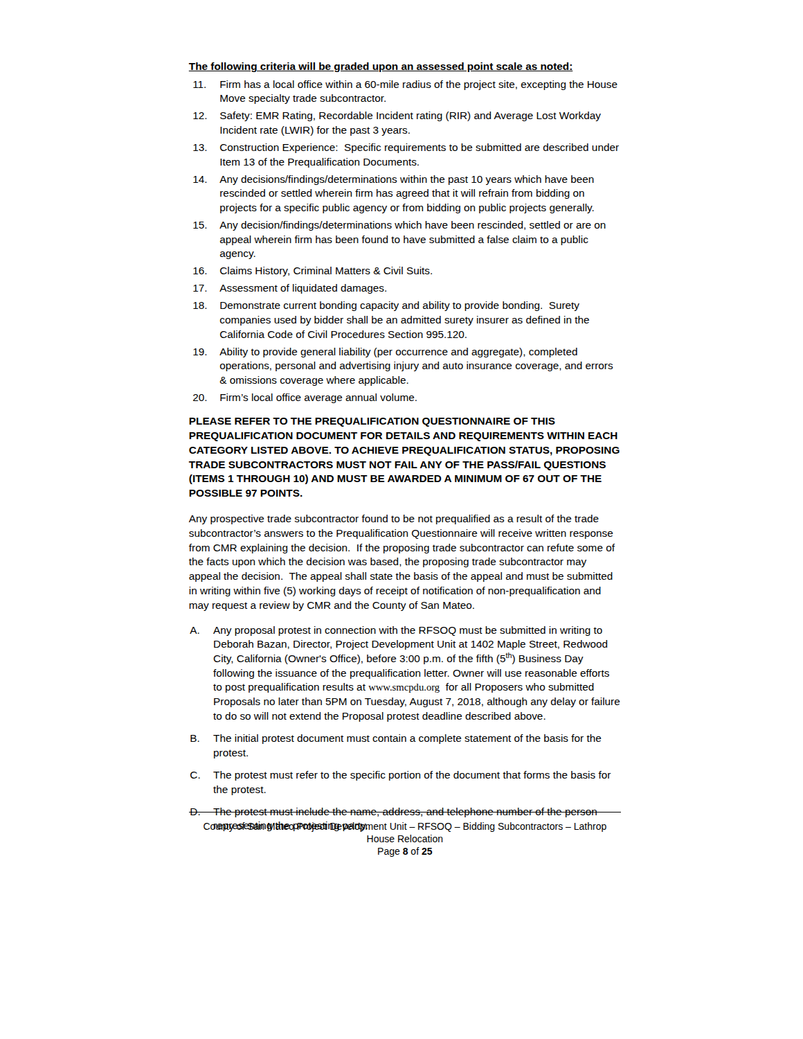The following criteria will be graded upon an assessed point scale as noted:
11. Firm has a local office within a 60-mile radius of the project site, excepting the House Move specialty trade subcontractor.
12. Safety: EMR Rating, Recordable Incident rating (RIR) and Average Lost Workday Incident rate (LWIR) for the past 3 years.
13. Construction Experience: Specific requirements to be submitted are described under Item 13 of the Prequalification Documents.
14. Any decisions/findings/determinations within the past 10 years which have been rescinded or settled wherein firm has agreed that it will refrain from bidding on projects for a specific public agency or from bidding on public projects generally.
15. Any decision/findings/determinations which have been rescinded, settled or are on appeal wherein firm has been found to have submitted a false claim to a public agency.
16. Claims History, Criminal Matters & Civil Suits.
17. Assessment of liquidated damages.
18. Demonstrate current bonding capacity and ability to provide bonding. Surety companies used by bidder shall be an admitted surety insurer as defined in the California Code of Civil Procedures Section 995.120.
19. Ability to provide general liability (per occurrence and aggregate), completed operations, personal and advertising injury and auto insurance coverage, and errors & omissions coverage where applicable.
20. Firm’s local office average annual volume.
PLEASE REFER TO THE PREQUALIFICATION QUESTIONNAIRE OF THIS PREQUALIFICATION DOCUMENT FOR DETAILS AND REQUIREMENTS WITHIN EACH CATEGORY LISTED ABOVE. TO ACHIEVE PREQUALIFICATION STATUS, PROPOSING TRADE SUBCONTRACTORS MUST NOT FAIL ANY OF THE PASS/FAIL QUESTIONS (ITEMS 1 THROUGH 10) AND MUST BE AWARDED A MINIMUM OF 67 OUT OF THE POSSIBLE 97 POINTS.
Any prospective trade subcontractor found to be not prequalified as a result of the trade subcontractor’s answers to the Prequalification Questionnaire will receive written response from CMR explaining the decision. If the proposing trade subcontractor can refute some of the facts upon which the decision was based, the proposing trade subcontractor may appeal the decision. The appeal shall state the basis of the appeal and must be submitted in writing within five (5) working days of receipt of notification of non-prequalification and may request a review by CMR and the County of San Mateo.
A. Any proposal protest in connection with the RFSOQ must be submitted in writing to Deborah Bazan, Director, Project Development Unit at 1402 Maple Street, Redwood City, California (Owner's Office), before 3:00 p.m. of the fifth (5th) Business Day following the issuance of the prequalification letter. Owner will use reasonable efforts to post prequalification results at www.smcpdu.org for all Proposers who submitted Proposals no later than 5PM on Tuesday, August 7, 2018, although any delay or failure to do so will not extend the Proposal protest deadline described above.
B. The initial protest document must contain a complete statement of the basis for the protest.
C. The protest must refer to the specific portion of the document that forms the basis for the protest.
D. The protest must include the name, address, and telephone number of the person representing the protesting party.
County of San Mateo Project Development Unit – RFSOQ – Bidding Subcontractors – Lathrop House Relocation Page 8 of 25